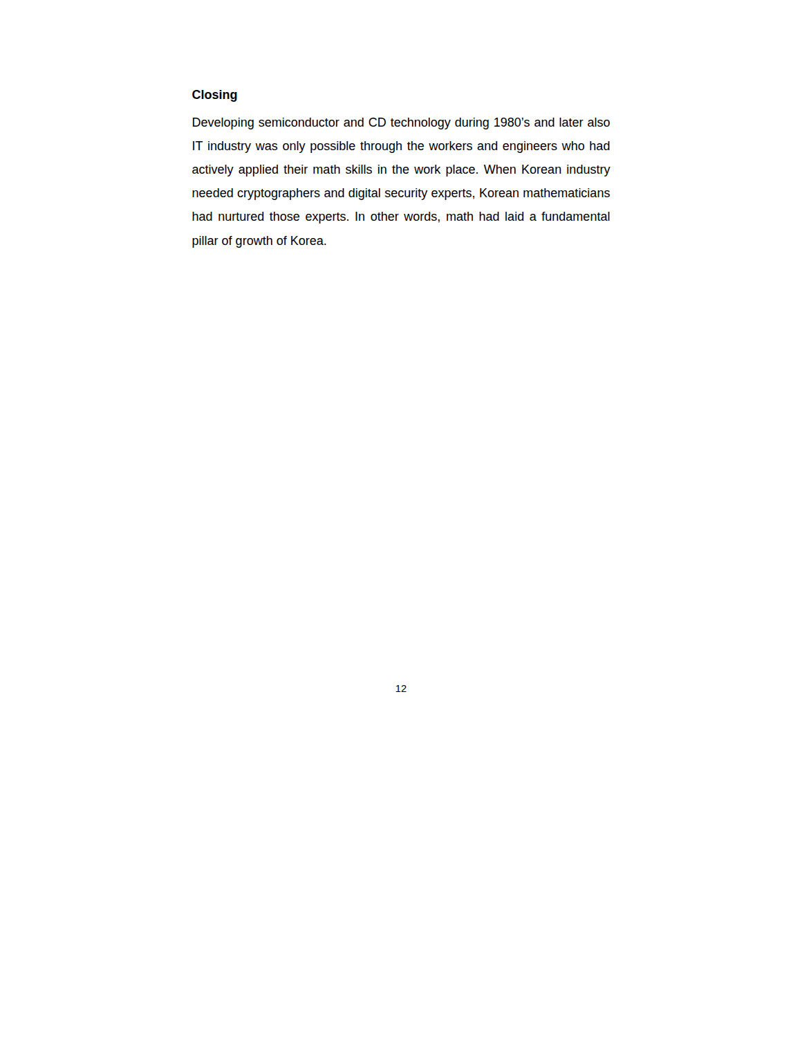Closing
Developing semiconductor and CD technology during 1980’s and later also IT industry was only possible through the workers and engineers who had actively applied their math skills in the work place. When Korean industry needed cryptographers and digital security experts, Korean mathematicians had nurtured those experts. In other words, math had laid a fundamental pillar of growth of Korea.
12